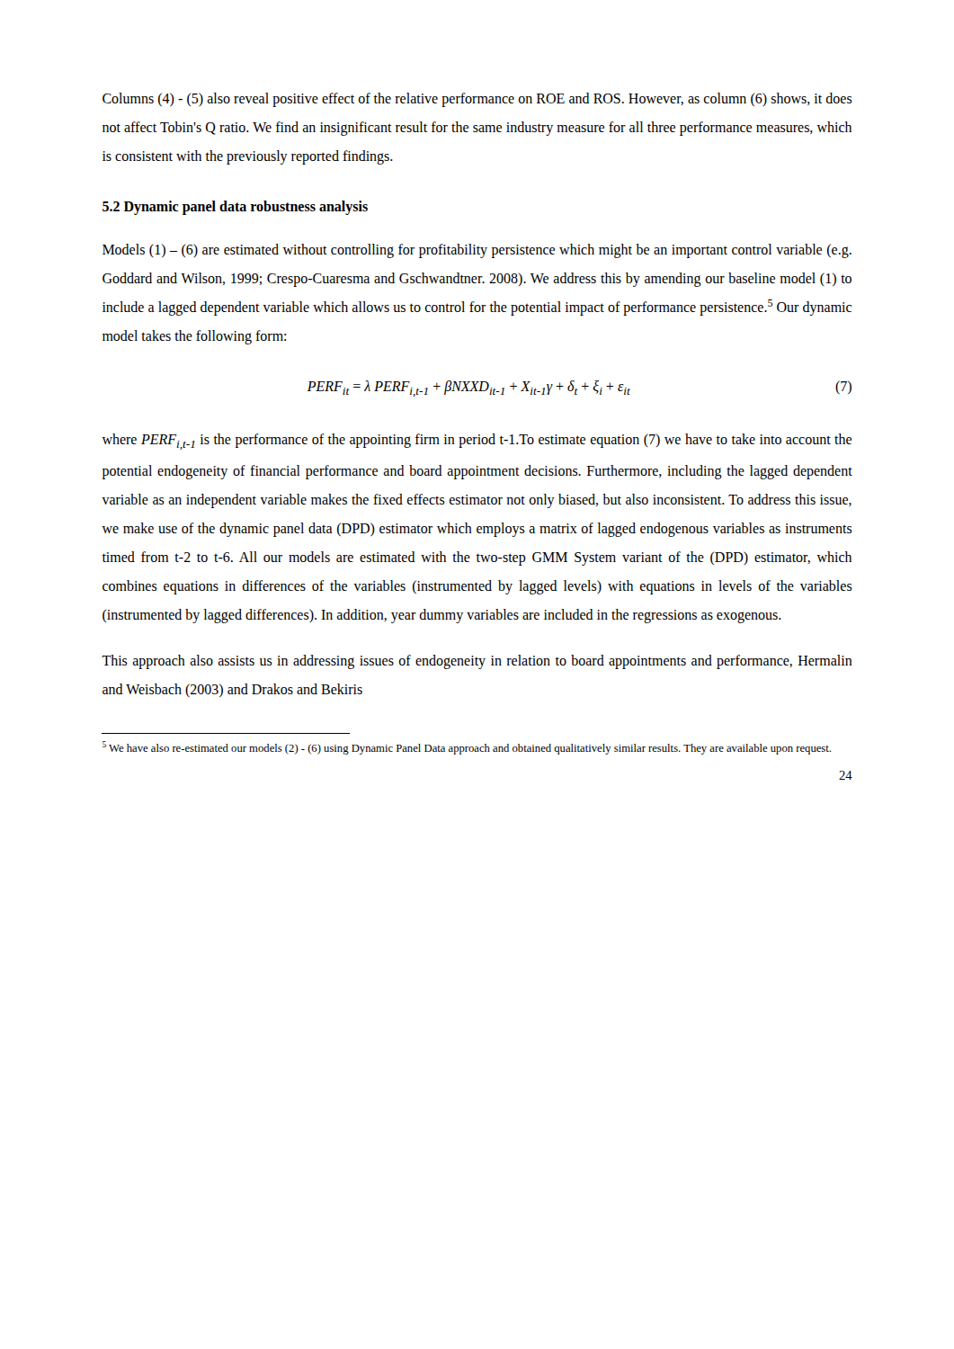Columns (4) - (5) also reveal positive effect of the relative performance on ROE and ROS. However, as column (6) shows, it does not affect Tobin's Q ratio. We find an insignificant result for the same industry measure for all three performance measures, which is consistent with the previously reported findings.
5.2 Dynamic panel data robustness analysis
Models (1) – (6) are estimated without controlling for profitability persistence which might be an important control variable (e.g. Goddard and Wilson, 1999; Crespo-Cuaresma and Gschwandtner. 2008). We address this by amending our baseline model (1) to include a lagged dependent variable which allows us to control for the potential impact of performance persistence.5 Our dynamic model takes the following form:
PERFit = λ PERFi,t-1 + βNXXDit-1 + Xit-1γ + δt + ξi + εit(7)
where PERFi,t-1 is the performance of the appointing firm in period t-1.To estimate equation (7) we have to take into account the potential endogeneity of financial performance and board appointment decisions. Furthermore, including the lagged dependent variable as an independent variable makes the fixed effects estimator not only biased, but also inconsistent. To address this issue, we make use of the dynamic panel data (DPD) estimator which employs a matrix of lagged endogenous variables as instruments timed from t-2 to t-6. All our models are estimated with the two-step GMM System variant of the (DPD) estimator, which combines equations in differences of the variables (instrumented by lagged levels) with equations in levels of the variables (instrumented by lagged differences). In addition, year dummy variables are included in the regressions as exogenous.
This approach also assists us in addressing issues of endogeneity in relation to board appointments and performance, Hermalin and Weisbach (2003) and Drakos and Bekiris
5 We have also re-estimated our models (2) - (6) using Dynamic Panel Data approach and obtained qualitatively similar results. They are available upon request.
24